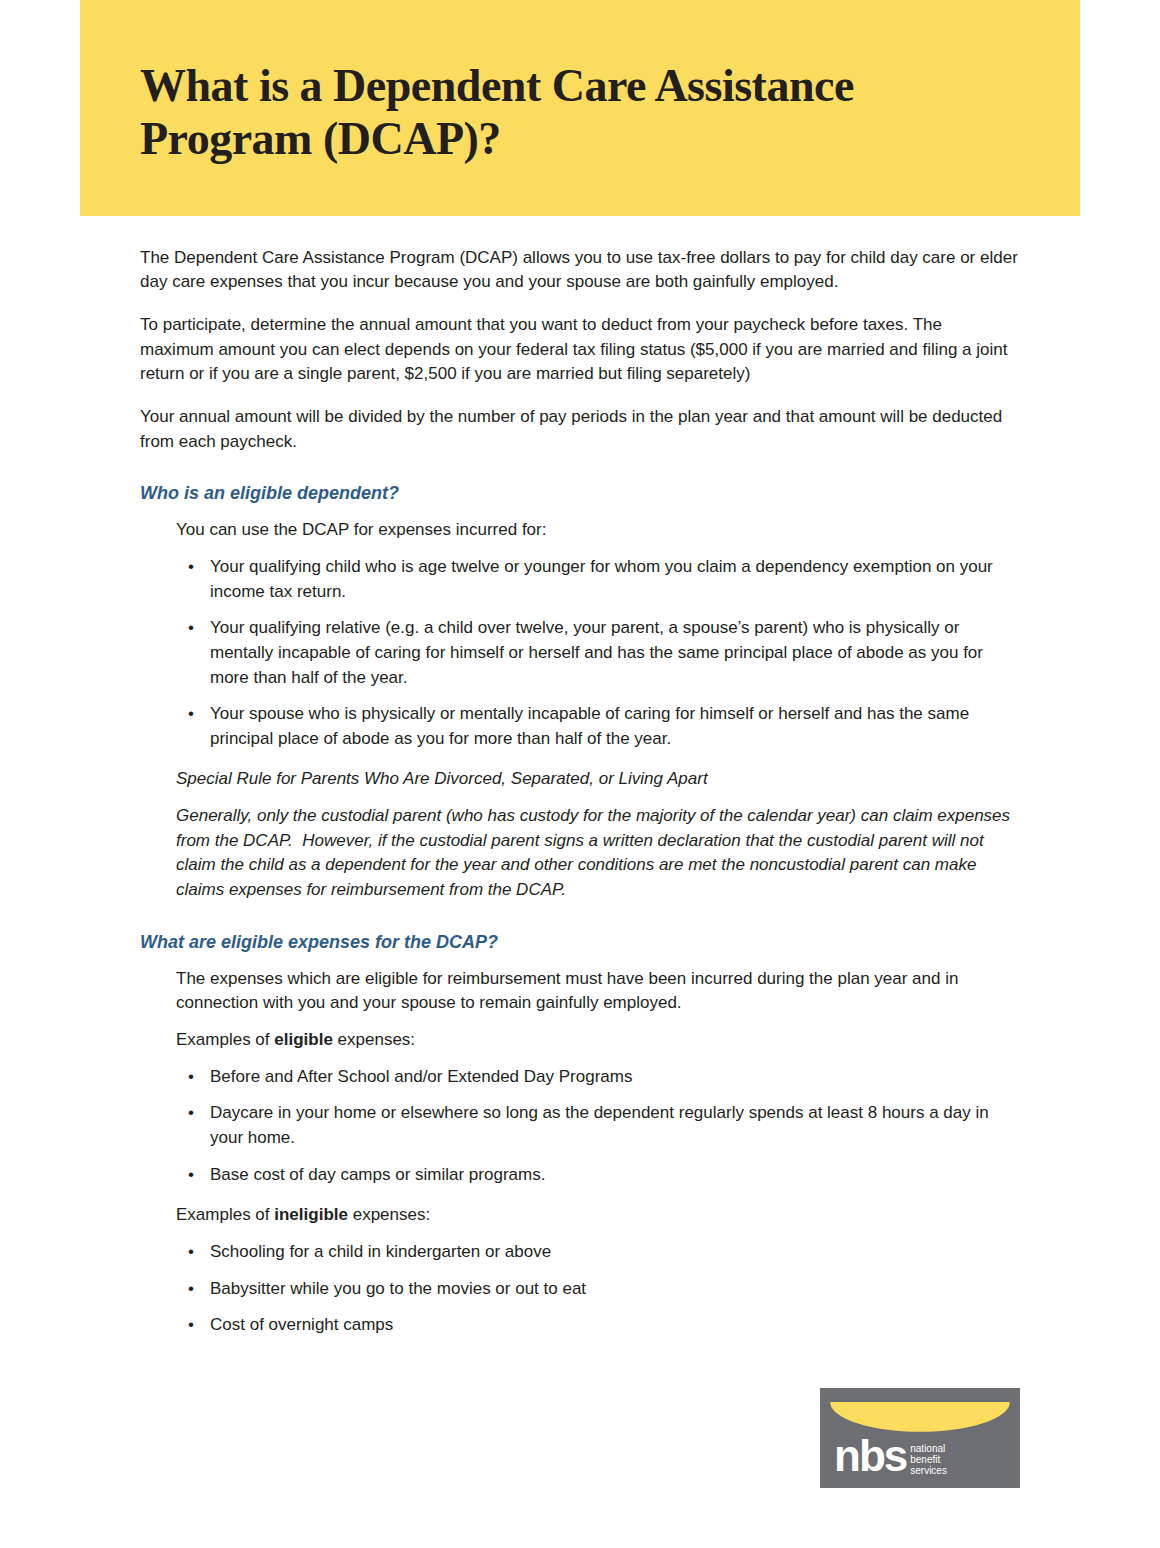What is a Dependent Care Assistance
Program (DCAP)?
The Dependent Care Assistance Program (DCAP) allows you to use tax-free dollars to pay for child day care or elder day care expenses that you incur because you and your spouse are both gainfully employed.
To participate, determine the annual amount that you want to deduct from your paycheck before taxes. The maximum amount you can elect depends on your federal tax filing status ($5,000 if you are married and filing a joint return or if you are a single parent, $2,500 if you are married but filing separetely)
Your annual amount will be divided by the number of pay periods in the plan year and that amount will be deducted from each paycheck.
Who is an eligible dependent?
You can use the DCAP for expenses incurred for:
Your qualifying child who is age twelve or younger for whom you claim a dependency exemption on your income tax return.
Your qualifying relative (e.g. a child over twelve, your parent, a spouse’s parent) who is physically or mentally incapable of caring for himself or herself and has the same principal place of abode as you for more than half of the year.
Your spouse who is physically or mentally incapable of caring for himself or herself and has the same principal place of abode as you for more than half of the year.
Special Rule for Parents Who Are Divorced, Separated, or Living Apart
Generally, only the custodial parent (who has custody for the majority of the calendar year) can claim expenses from the DCAP. However, if the custodial parent signs a written declaration that the custodial parent will not claim the child as a dependent for the year and other conditions are met the noncustodial parent can make claims expenses for reimbursement from the DCAP.
What are eligible expenses for the DCAP?
The expenses which are eligible for reimbursement must have been incurred during the plan year and in connection with you and your spouse to remain gainfully employed.
Examples of eligible expenses:
Before and After School and/or Extended Day Programs
Daycare in your home or elsewhere so long as the dependent regularly spends at least 8 hours a day in your home.
Base cost of day camps or similar programs.
Examples of ineligible expenses:
Schooling for a child in kindergarten or above
Babysitter while you go to the movies or out to eat
Cost of overnight camps
nbs
national
benefit
services